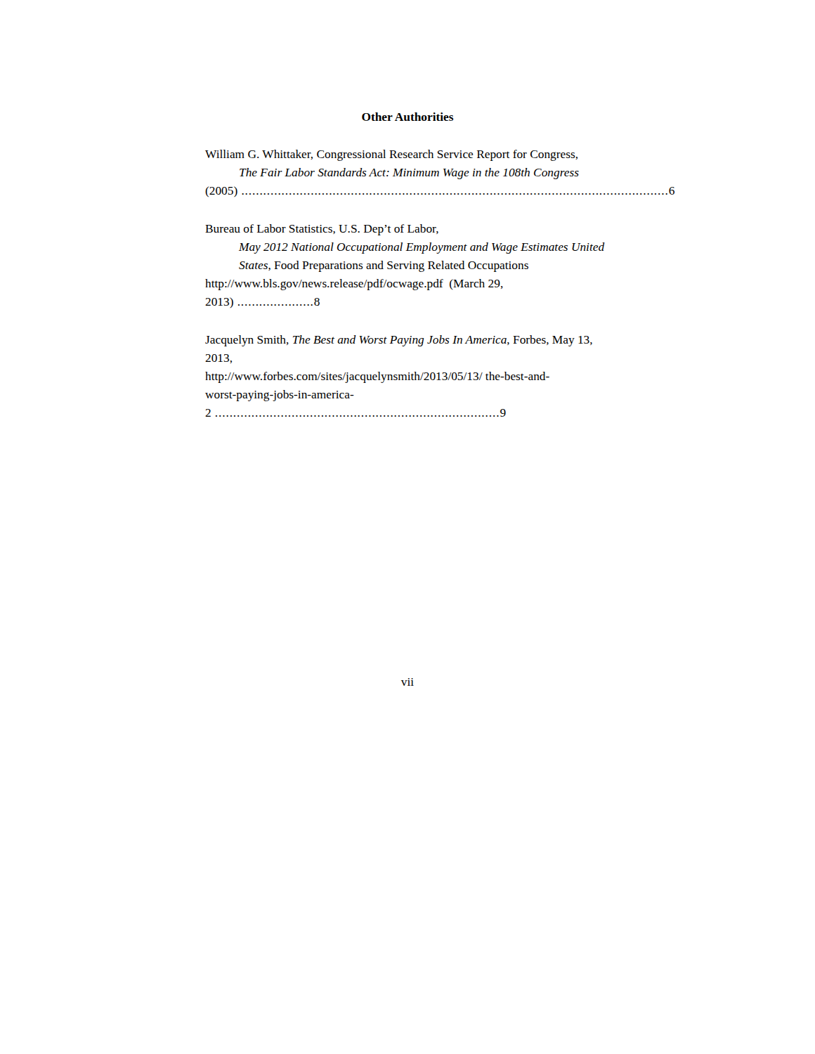Other Authorities
William G. Whittaker, Congressional Research Service Report for Congress,
The Fair Labor Standards Act: Minimum Wage in the 108th Congress
(2005) ..................................................................................................................... 6
Bureau of Labor Statistics, U.S. Dep’t of Labor,
May 2012 National Occupational Employment and Wage Estimates United
States, Food Preparations and Serving Related Occupations
http://www.bls.gov/news.release/pdf/ocwage.pdf (March 29, 2013) ..................... 8
Jacquelyn Smith, The Best and Worst Paying Jobs In America, Forbes, May 13, 2013,
http://www.forbes.com/sites/jacquelynsmith/2013/05/13/ the-best-and-
worst-paying-jobs-in-america-2 .............................................................................. 9
vii